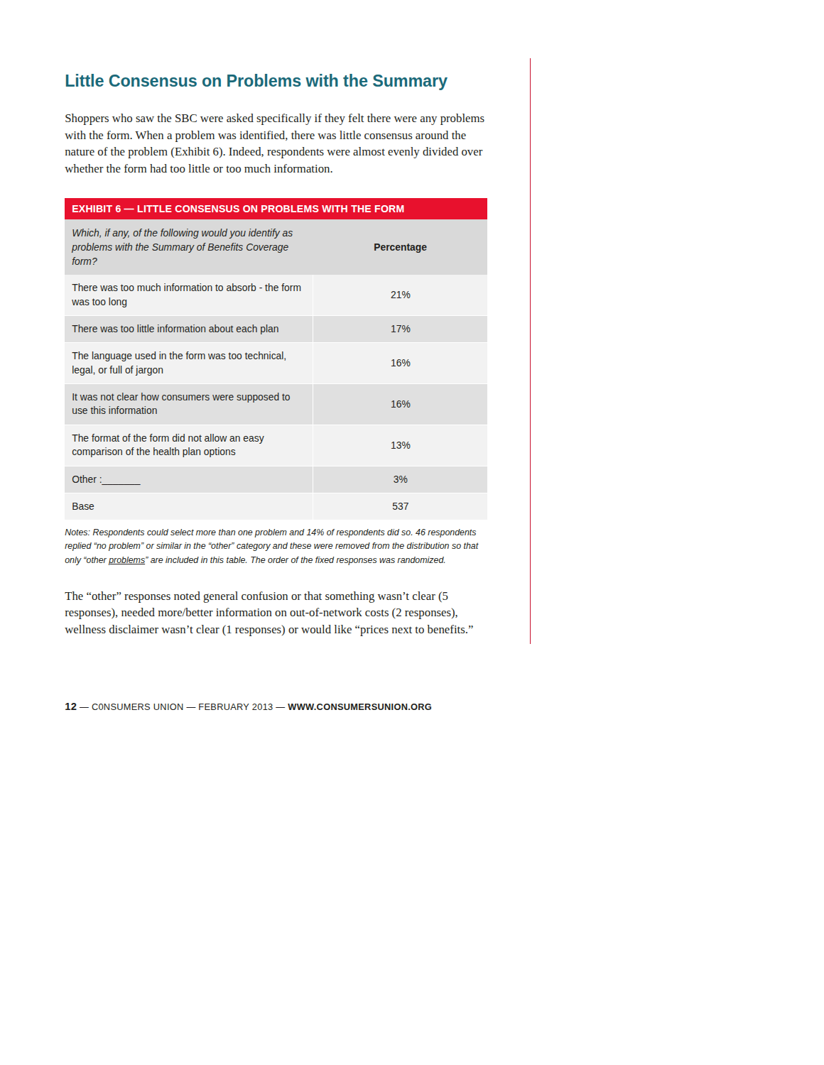Little Consensus on Problems with the Summary
Shoppers who saw the SBC were asked specifically if they felt there were any problems with the form. When a problem was identified, there was little consensus around the nature of the problem (Exhibit 6). Indeed, respondents were almost evenly divided over whether the form had too little or too much information.
EXHIBIT 6 — LITTLE CONSENSUS ON PROBLEMS WITH THE FORM
| Which, if any, of the following would you identify as problems with the Summary of Benefits Coverage form? | Percentage |
| --- | --- |
| There was too much information to absorb - the form was too long | 21% |
| There was too little information about each plan | 17% |
| The language used in the form was too technical, legal, or full of jargon | 16% |
| It was not clear how consumers were supposed to use this information | 16% |
| The format of the form did not allow an easy comparison of the health plan options | 13% |
| Other :_______ | 3% |
| Base | 537 |
Notes: Respondents could select more than one problem and 14% of respondents did so. 46 respondents replied “no problem” or similar in the “other” category and these were removed from the distribution so that only “other problems” are included in this table. The order of the fixed responses was randomized.
The “other” responses noted general confusion or that something wasn’t clear (5 responses), needed more/better information on out-of-network costs (2 responses), wellness disclaimer wasn’t clear (1 responses) or would like “prices next to benefits.”
12 — C0NSUMERS UNION — FEBRUARY 2013 — WWW.CONSUMERSUNION.ORG